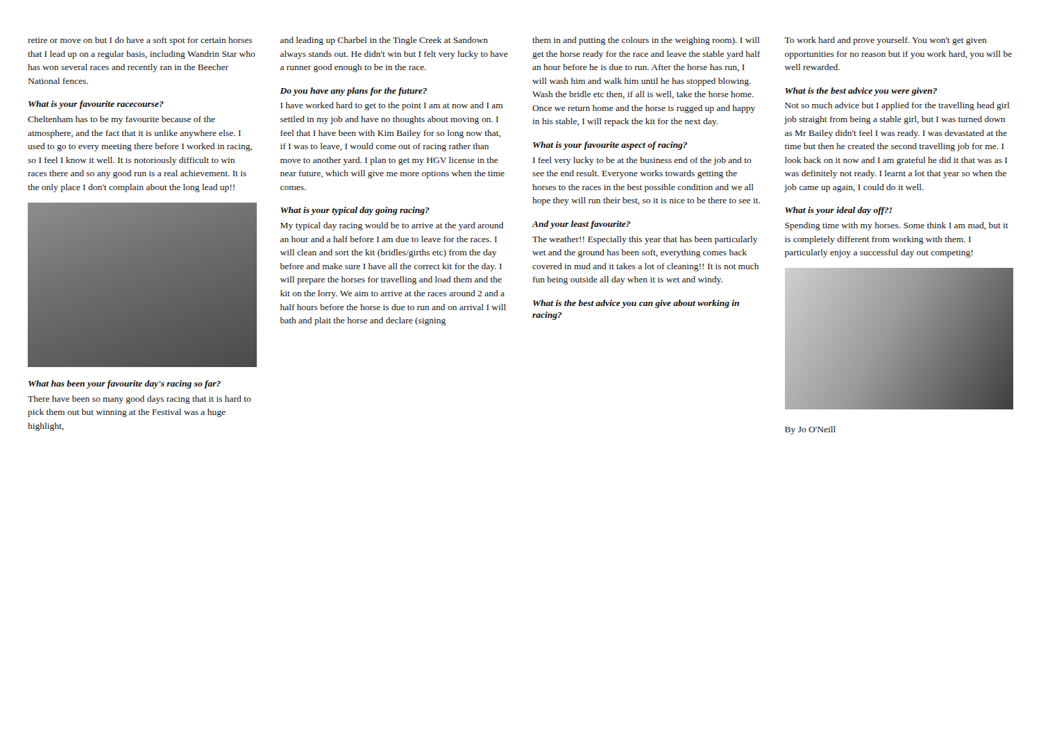retire or move on but I do have a soft spot for certain horses that I lead up on a regular basis, including Wandrin Star who has won several races and recently ran in the Beecher National fences.
What is your favourite racecourse?
Cheltenham has to be my favourite because of the atmosphere, and the fact that it is unlike anywhere else. I used to go to every meeting there before I worked in racing, so I feel I know it well. It is notoriously difficult to win races there and so any good run is a real achievement. It is the only place I don't complain about the long lead up!!
What has been your favourite day's racing so far?
There have been so many good days racing that it is hard to pick them out but winning at the Festival was a huge highlight,
and leading up Charbel in the Tingle Creek at Sandown always stands out. He didn't win but I felt very lucky to have a runner good enough to be in the race.
Do you have any plans for the future?
I have worked hard to get to the point I am at now and I am settled in my job and have no thoughts about moving on. I feel that I have been with Kim Bailey for so long now that, if I was to leave, I would come out of racing rather than move to another yard. I plan to get my HGV license in the near future, which will give me more options when the time comes.
What is your typical day going racing?
My typical day racing would be to arrive at the yard around an hour and a half before I am due to leave for the races. I will clean and sort the kit (bridles/girths etc) from the day before and make sure I have all the correct kit for the day. I will prepare the horses for travelling and load them and the kit on the lorry. We aim to arrive at the races around 2 and a half hours before the horse is due to run and on arrival I will bath and plait the horse and declare (signing
them in and putting the colours in the weighing room). I will get the horse ready for the race and leave the stable yard half an hour before he is due to run. After the horse has run, I will wash him and walk him until he has stopped blowing. Wash the bridle etc then, if all is well, take the horse home. Once we return home and the horse is rugged up and happy in his stable, I will repack the kit for the next day.
What is your favourite aspect of racing?
I feel very lucky to be at the business end of the job and to see the end result. Everyone works towards getting the horses to the races in the best possible condition and we all hope they will run their best, so it is nice to be there to see it.
And your least favourite?
The weather!! Especially this year that has been particularly wet and the ground has been soft, everything comes back covered in mud and it takes a lot of cleaning!! It is not much fun being outside all day when it is wet and windy.
What is the best advice you can give about working in racing?
To work hard and prove yourself. You won't get given opportunities for no reason but if you work hard, you will be well rewarded.
What is the best advice you were given?
Not so much advice but I applied for the travelling head girl job straight from being a stable girl, but I was turned down as Mr Bailey didn't feel I was ready. I was devastated at the time but then he created the second travelling job for me. I look back on it now and I am grateful he did it that was as I was definitely not ready. I learnt a lot that year so when the job came up again, I could do it well.
What is your ideal day off?!
Spending time with my horses. Some think I am mad, but it is completely different from working with them. I particularly enjoy a successful day out competing!
By Jo O'Neill